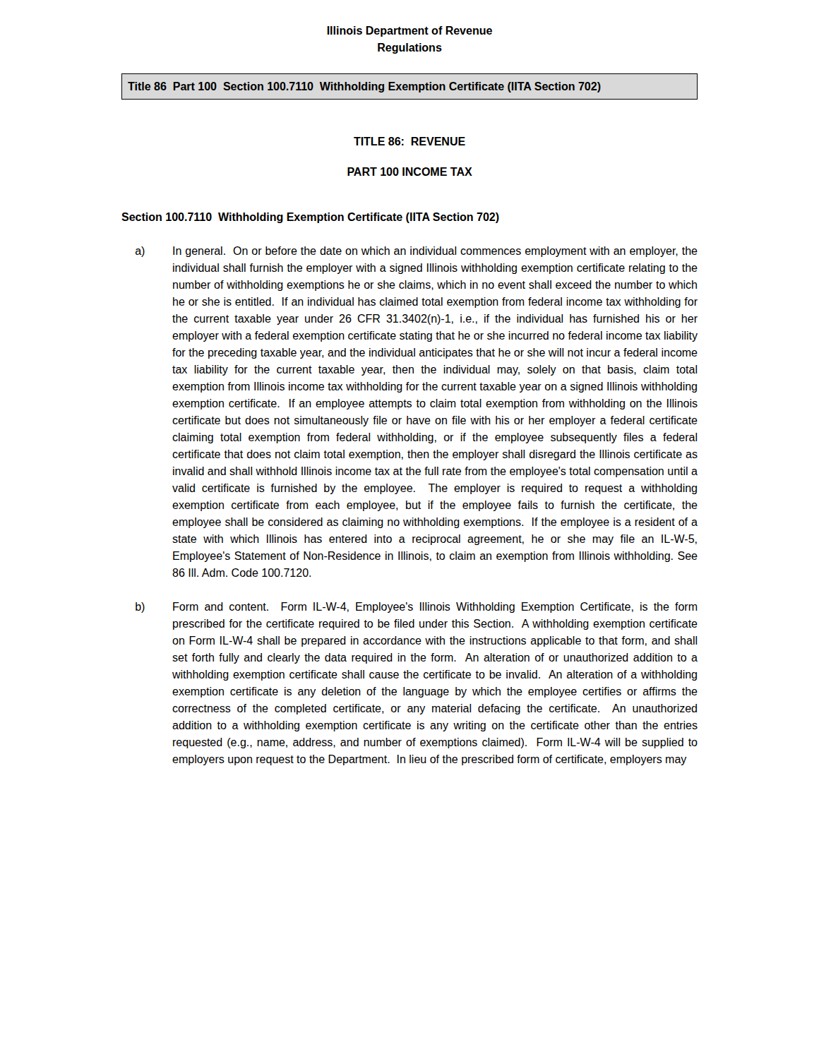Illinois Department of Revenue Regulations
Title 86 Part 100 Section 100.7110 Withholding Exemption Certificate (IITA Section 702)
TITLE 86: REVENUE PART 100 INCOME TAX
Section 100.7110 Withholding Exemption Certificate (IITA Section 702)
a) In general. On or before the date on which an individual commences employment with an employer, the individual shall furnish the employer with a signed Illinois withholding exemption certificate relating to the number of withholding exemptions he or she claims, which in no event shall exceed the number to which he or she is entitled. If an individual has claimed total exemption from federal income tax withholding for the current taxable year under 26 CFR 31.3402(n)-1, i.e., if the individual has furnished his or her employer with a federal exemption certificate stating that he or she incurred no federal income tax liability for the preceding taxable year, and the individual anticipates that he or she will not incur a federal income tax liability for the current taxable year, then the individual may, solely on that basis, claim total exemption from Illinois income tax withholding for the current taxable year on a signed Illinois withholding exemption certificate. If an employee attempts to claim total exemption from withholding on the Illinois certificate but does not simultaneously file or have on file with his or her employer a federal certificate claiming total exemption from federal withholding, or if the employee subsequently files a federal certificate that does not claim total exemption, then the employer shall disregard the Illinois certificate as invalid and shall withhold Illinois income tax at the full rate from the employee's total compensation until a valid certificate is furnished by the employee. The employer is required to request a withholding exemption certificate from each employee, but if the employee fails to furnish the certificate, the employee shall be considered as claiming no withholding exemptions. If the employee is a resident of a state with which Illinois has entered into a reciprocal agreement, he or she may file an IL-W-5, Employee's Statement of Non-Residence in Illinois, to claim an exemption from Illinois withholding. See 86 Ill. Adm. Code 100.7120.
b) Form and content. Form IL-W-4, Employee's Illinois Withholding Exemption Certificate, is the form prescribed for the certificate required to be filed under this Section. A withholding exemption certificate on Form IL-W-4 shall be prepared in accordance with the instructions applicable to that form, and shall set forth fully and clearly the data required in the form. An alteration of or unauthorized addition to a withholding exemption certificate shall cause the certificate to be invalid. An alteration of a withholding exemption certificate is any deletion of the language by which the employee certifies or affirms the correctness of the completed certificate, or any material defacing the certificate. An unauthorized addition to a withholding exemption certificate is any writing on the certificate other than the entries requested (e.g., name, address, and number of exemptions claimed). Form IL-W-4 will be supplied to employers upon request to the Department. In lieu of the prescribed form of certificate, employers may